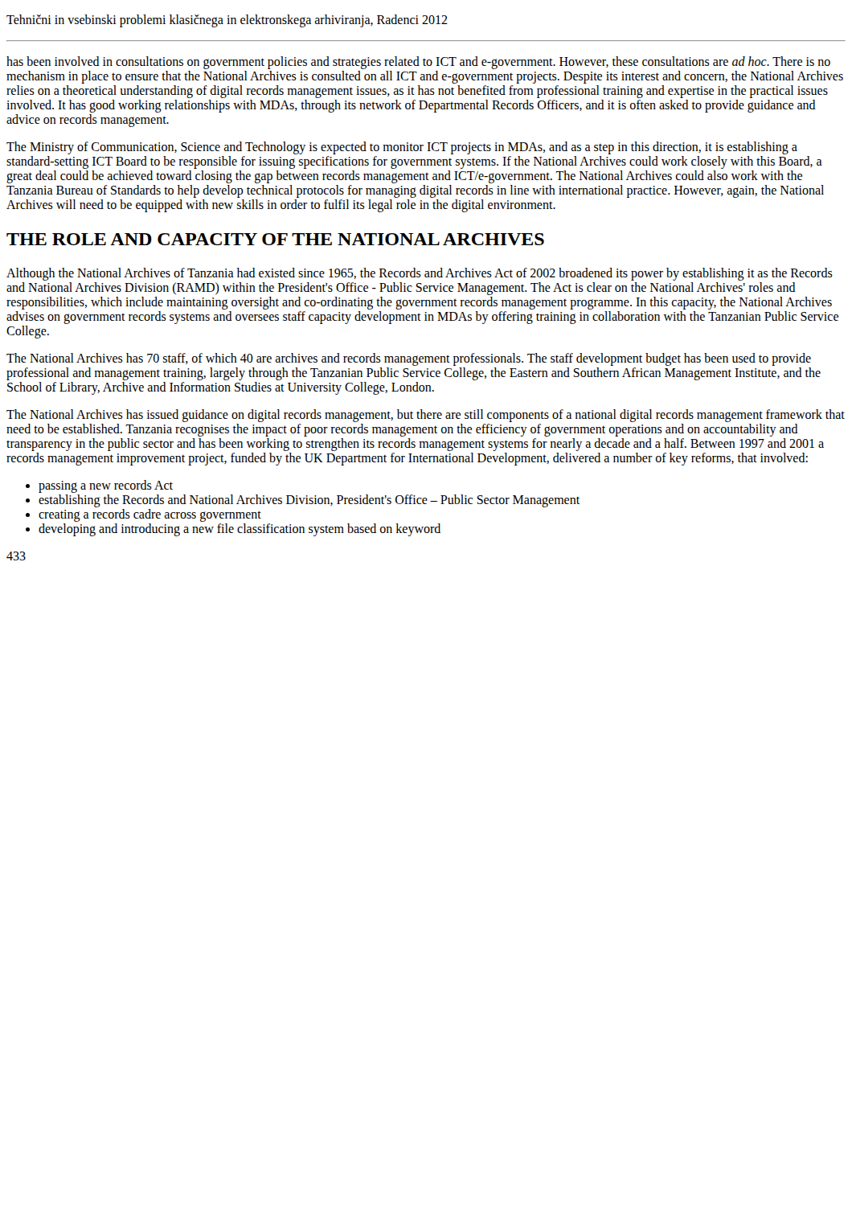Tehnični in vsebinski problemi klasičnega in elektronskega arhiviranja, Radenci 2012
has been involved in consultations on government policies and strategies related to ICT and e-government. However, these consultations are ad hoc. There is no mechanism in place to ensure that the National Archives is consulted on all ICT and e-government projects. Despite its interest and concern, the National Archives relies on a theoretical understanding of digital records management issues, as it has not benefited from professional training and expertise in the practical issues involved. It has good working relationships with MDAs, through its network of Departmental Records Officers, and it is often asked to provide guidance and advice on records management.
The Ministry of Communication, Science and Technology is expected to monitor ICT projects in MDAs, and as a step in this direction, it is establishing a standard-setting ICT Board to be responsible for issuing specifications for government systems. If the National Archives could work closely with this Board, a great deal could be achieved toward closing the gap between records management and ICT/e-government. The National Archives could also work with the Tanzania Bureau of Standards to help develop technical protocols for managing digital records in line with international practice. However, again, the National Archives will need to be equipped with new skills in order to fulfil its legal role in the digital environment.
THE ROLE AND CAPACITY OF THE NATIONAL ARCHIVES
Although the National Archives of Tanzania had existed since 1965, the Records and Archives Act of 2002 broadened its power by establishing it as the Records and National Archives Division (RAMD) within the President's Office - Public Service Management. The Act is clear on the National Archives' roles and responsibilities, which include maintaining oversight and co-ordinating the government records management programme. In this capacity, the National Archives advises on government records systems and oversees staff capacity development in MDAs by offering training in collaboration with the Tanzanian Public Service College.
The National Archives has 70 staff, of which 40 are archives and records management professionals. The staff development budget has been used to provide professional and management training, largely through the Tanzanian Public Service College, the Eastern and Southern African Management Institute, and the School of Library, Archive and Information Studies at University College, London.
The National Archives has issued guidance on digital records management, but there are still components of a national digital records management framework that need to be established. Tanzania recognises the impact of poor records management on the efficiency of government operations and on accountability and transparency in the public sector and has been working to strengthen its records management systems for nearly a decade and a half. Between 1997 and 2001 a records management improvement project, funded by the UK Department for International Development, delivered a number of key reforms, that involved:
passing a new records Act
establishing the Records and National Archives Division, President's Office – Public Sector Management
creating a records cadre across government
developing and introducing a new file classification system based on keyword
433